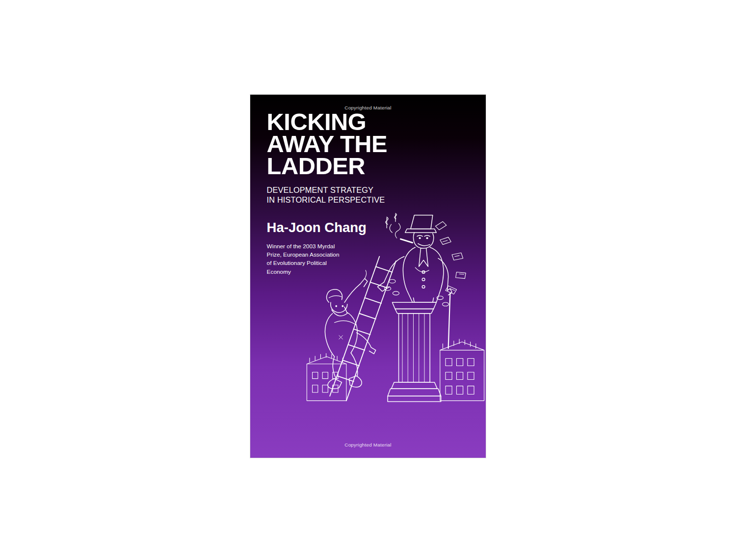Copyrighted Material
Kicking Away the Ladder
Development Strategy in Historical Perspective
Ha-Joon Chang
Winner of the 2003 Myrdal Prize, European Association of Evolutionary Political Economy
Copyrighted Material